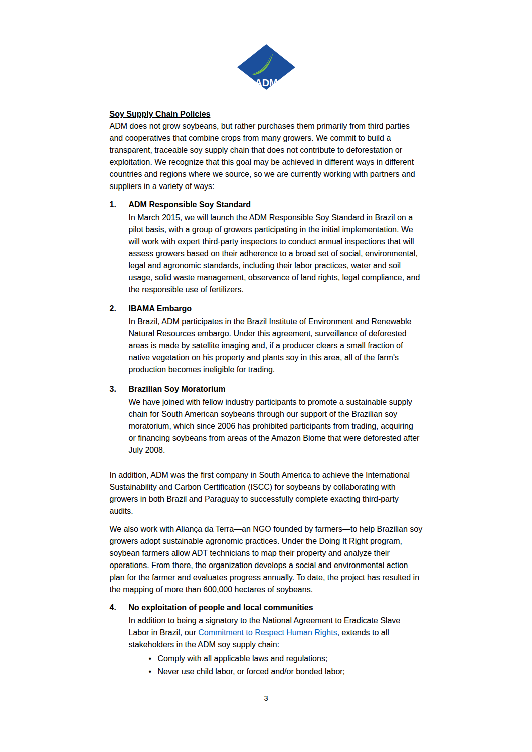ADM ®
Soy Supply Chain Policies
ADM does not grow soybeans, but rather purchases them primarily from third parties and cooperatives that combine crops from many growers. We commit to build a transparent, traceable soy supply chain that does not contribute to deforestation or exploitation. We recognize that this goal may be achieved in different ways in different countries and regions where we source, so we are currently working with partners and suppliers in a variety of ways:
ADM Responsible Soy Standard In March 2015, we will launch the ADM Responsible Soy Standard in Brazil on a pilot basis, with a group of growers participating in the initial implementation. We will work with expert third-party inspectors to conduct annual inspections that will assess growers based on their adherence to a broad set of social, environmental, legal and agronomic standards, including their labor practices, water and soil usage, solid waste management, observance of land rights, legal compliance, and the responsible use of fertilizers.
IBAMA Embargo In Brazil, ADM participates in the Brazil Institute of Environment and Renewable Natural Resources embargo. Under this agreement, surveillance of deforested areas is made by satellite imaging and, if a producer clears a small fraction of native vegetation on his property and plants soy in this area, all of the farm's production becomes ineligible for trading.
Brazilian Soy Moratorium We have joined with fellow industry participants to promote a sustainable supply chain for South American soybeans through our support of the Brazilian soy moratorium, which since 2006 has prohibited participants from trading, acquiring or financing soybeans from areas of the Amazon Biome that were deforested after July 2008.
In addition, ADM was the first company in South America to achieve the International Sustainability and Carbon Certification (ISCC) for soybeans by collaborating with growers in both Brazil and Paraguay to successfully complete exacting third-party audits.
We also work with Aliança da Terra—an NGO founded by farmers—to help Brazilian soy growers adopt sustainable agronomic practices. Under the Doing It Right program, soybean farmers allow ADT technicians to map their property and analyze their operations. From there, the organization develops a social and environmental action plan for the farmer and evaluates progress annually. To date, the project has resulted in the mapping of more than 600,000 hectares of soybeans.
No exploitation of people and local communities In addition to being a signatory to the National Agreement to Eradicate Slave Labor in Brazil, our Commitment to Respect Human Rights, extends to all stakeholders in the ADM soy supply chain:
Comply with all applicable laws and regulations;
Never use child labor, or forced and/or bonded labor;
3